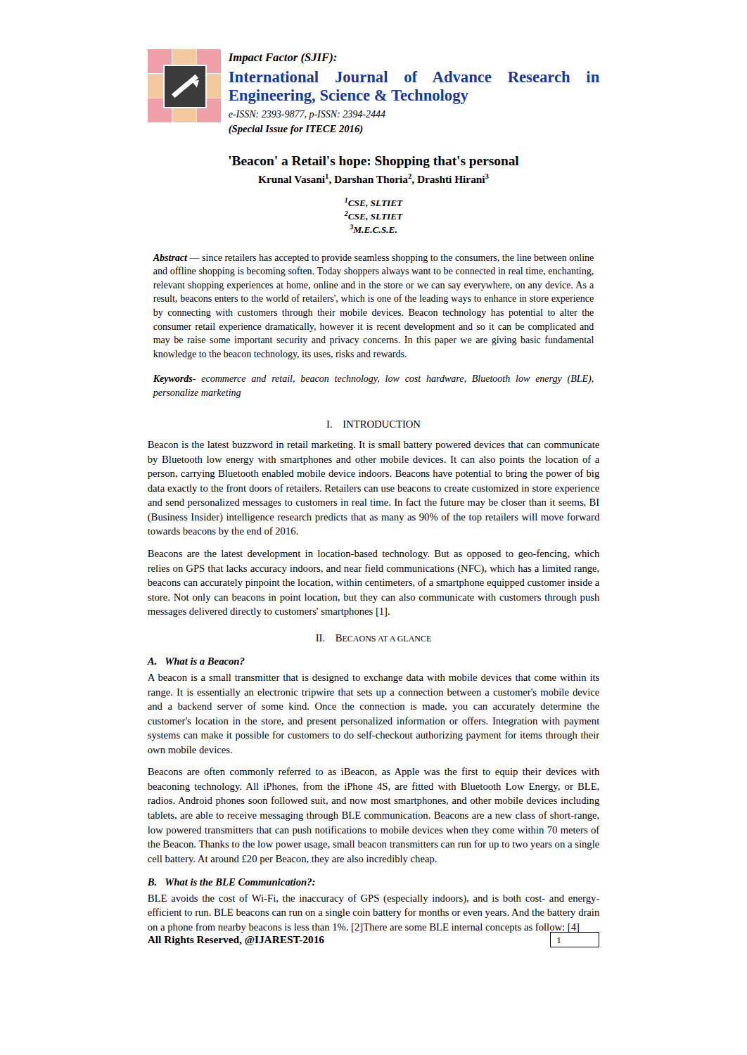Impact Factor (SJIF):
International Journal of Advance Research in Engineering, Science & Technology
e-ISSN: 2393-9877, p-ISSN: 2394-2444
(Special Issue for ITECE 2016)
'Beacon' a Retail's hope: Shopping that's personal
Krunal Vasani1, Darshan Thoria2, Drashti Hirani3
1CSE, SLTIET
2CSE, SLTIET
3M.E.C.S.E.
Abstract — since retailers has accepted to provide seamless shopping to the consumers, the line between online and offline shopping is becoming soften. Today shoppers always want to be connected in real time, enchanting, relevant shopping experiences at home, online and in the store or we can say everywhere, on any device. As a result, beacons enters to the world of retailers', which is one of the leading ways to enhance in store experience by connecting with customers through their mobile devices. Beacon technology has potential to alter the consumer retail experience dramatically, however it is recent development and so it can be complicated and may be raise some important security and privacy concerns. In this paper we are giving basic fundamental knowledge to the beacon technology, its uses, risks and rewards.
Keywords- ecommerce and retail, beacon technology, low cost hardware, Bluetooth low energy (BLE), personalize marketing
I. INTRODUCTION
Beacon is the latest buzzword in retail marketing. It is small battery powered devices that can communicate by Bluetooth low energy with smartphones and other mobile devices. It can also points the location of a person, carrying Bluetooth enabled mobile device indoors. Beacons have potential to bring the power of big data exactly to the front doors of retailers. Retailers can use beacons to create customized in store experience and send personalized messages to customers in real time. In fact the future may be closer than it seems, BI (Business Insider) intelligence research predicts that as many as 90% of the top retailers will move forward towards beacons by the end of 2016.
Beacons are the latest development in location-based technology. But as opposed to geo-fencing, which relies on GPS that lacks accuracy indoors, and near field communications (NFC), which has a limited range, beacons can accurately pinpoint the location, within centimeters, of a smartphone equipped customer inside a store. Not only can beacons in point location, but they can also communicate with customers through push messages delivered directly to customers' smartphones [1].
II. BECAONS AT A GLANCE
A. What is a Beacon?
A beacon is a small transmitter that is designed to exchange data with mobile devices that come within its range. It is essentially an electronic tripwire that sets up a connection between a customer's mobile device and a backend server of some kind. Once the connection is made, you can accurately determine the customer's location in the store, and present personalized information or offers. Integration with payment systems can make it possible for customers to do self-checkout authorizing payment for items through their own mobile devices.
Beacons are often commonly referred to as iBeacon, as Apple was the first to equip their devices with beaconing technology. All iPhones, from the iPhone 4S, are fitted with Bluetooth Low Energy, or BLE, radios. Android phones soon followed suit, and now most smartphones, and other mobile devices including tablets, are able to receive messaging through BLE communication. Beacons are a new class of short-range, low powered transmitters that can push notifications to mobile devices when they come within 70 meters of the Beacon. Thanks to the low power usage, small beacon transmitters can run for up to two years on a single cell battery. At around £20 per Beacon, they are also incredibly cheap.
B. What is the BLE Communication?:
BLE avoids the cost of Wi-Fi, the inaccuracy of GPS (especially indoors), and is both cost- and energy-efficient to run. BLE beacons can run on a single coin battery for months or even years. And the battery drain on a phone from nearby beacons is less than 1%. [2]There are some BLE internal concepts as follow: [4]
All Rights Reserved, @IJAREST-2016
1